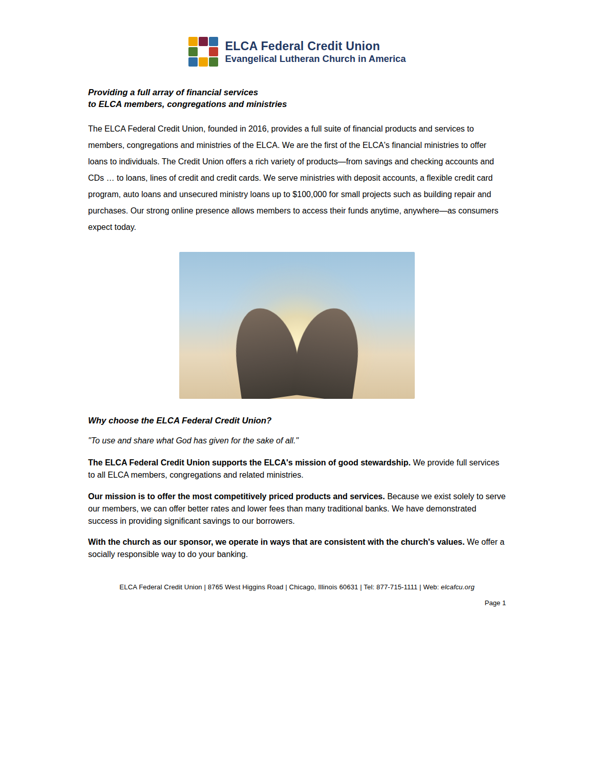ELCA Federal Credit Union
Evangelical Lutheran Church in America
Providing a full array of financial services
to ELCA members, congregations and ministries
The ELCA Federal Credit Union, founded in 2016, provides a full suite of financial products and services to members, congregations and ministries of the ELCA. We are the first of the ELCA's financial ministries to offer loans to individuals. The Credit Union offers a rich variety of products—from savings and checking accounts and CDs … to loans, lines of credit and credit cards. We serve ministries with deposit accounts, a flexible credit card program, auto loans and unsecured ministry loans up to $100,000 for small projects such as building repair and purchases. Our strong online presence allows members to access their funds anytime, anywhere—as consumers expect today.
Why choose the ELCA Federal Credit Union?
"To use and share what God has given for the sake of all."
The ELCA Federal Credit Union supports the ELCA's mission of good stewardship. We provide full services to all ELCA members, congregations and related ministries.
Our mission is to offer the most competitively priced products and services. Because we exist solely to serve our members, we can offer better rates and lower fees than many traditional banks. We have demonstrated success in providing significant savings to our borrowers.
With the church as our sponsor, we operate in ways that are consistent with the church's values. We offer a socially responsible way to do your banking.
ELCA Federal Credit Union | 8765 West Higgins Road | Chicago, Illinois 60631 | Tel: 877-715-1111 | Web: elcafcu.org
Page 1